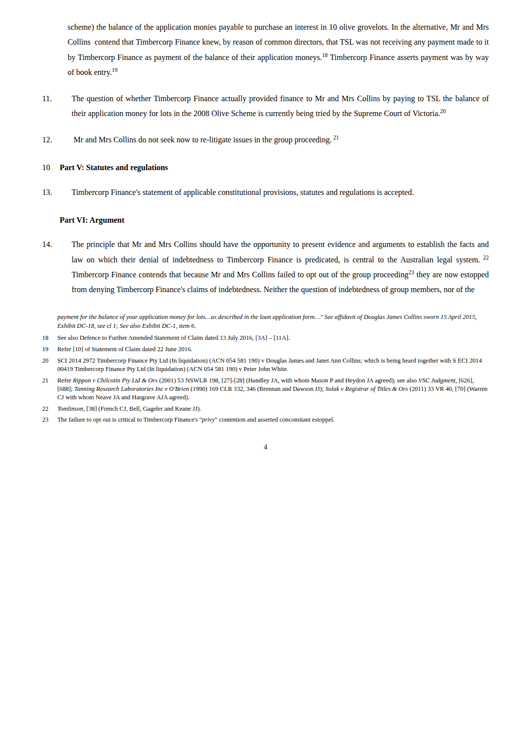scheme) the balance of the application monies payable to purchase an interest in 10 olive grovelots. In the alternative, Mr and Mrs Collins contend that Timbercorp Finance knew, by reason of common directors, that TSL was not receiving any payment made to it by Timbercorp Finance as payment of the balance of their application moneys.18 Timbercorp Finance asserts payment was by way of book entry.19
11.
The question of whether Timbercorp Finance actually provided finance to Mr and Mrs Collins by paying to TSL the balance of their application money for lots in the 2008 Olive Scheme is currently being tried by the Supreme Court of Victoria.20
12.
Mr and Mrs Collins do not seek now to re-litigate issues in the group proceeding. 21
10
Part V: Statutes and regulations
13.
Timbercorp Finance's statement of applicable constitutional provisions, statutes and regulations is accepted.
Part VI: Argument
14.
The principle that Mr and Mrs Collins should have the opportunity to present evidence and arguments to establish the facts and law on which their denial of indebtedness to Timbercorp Finance is predicated, is central to the Australian legal system. 22 Timbercorp Finance contends that because Mr and Mrs Collins failed to opt out of the group proceeding23 they are now estopped from denying Timbercorp Finance's claims of indebtedness. Neither the question of indebtedness of group members, nor of the
payment for the balance of your application money for lots…as described in the loan application form…" See affidavit of Douglas James Collins sworn 15 April 2015, Exhibit DC-18, see cl 1; See also Exhibit DC-1, item 6.
18
See also Defence to Further Amended Statement of Claim dated 13 July 2016, [3A] – [11A].
19
Refer [10] of Statement of Claim dated 22 June 2016.
20
SCI 2014 2972 Timbercorp Finance Pty Ltd (In liquidation) (ACN 054 581 190) v Douglas James and Janet Ann Collins; which is being heard together with S ECI 2014 00419 Timbercorp Finance Pty Ltd (In liquidation) (ACN 054 581 190) v Peter John White.
21
Refer Rippon v Chilcotin Pty Ltd & Ors (2001) 53 NSWLR 198, [27]-[28] (Handley JA, with whom Mason P and Heydon JA agreed); see also VSC Judgment, [626], [688]; Tanning Research Laboratories Inc v O'Brien (1990) 169 CLR 332, 346 (Brennan and Dawson JJ); Solak v Registrar of Titles & Ors (2011) 33 VR 40, [70] (Warren CJ with whom Neave JA and Hargrave AJA agreed).
22
Tomlinson, [38] (French CJ, Bell, Gageler and Keane JJ).
23
The failure to opt out is critical to Timbercorp Finance's "privy" contention and asserted concomitant estoppel.
4